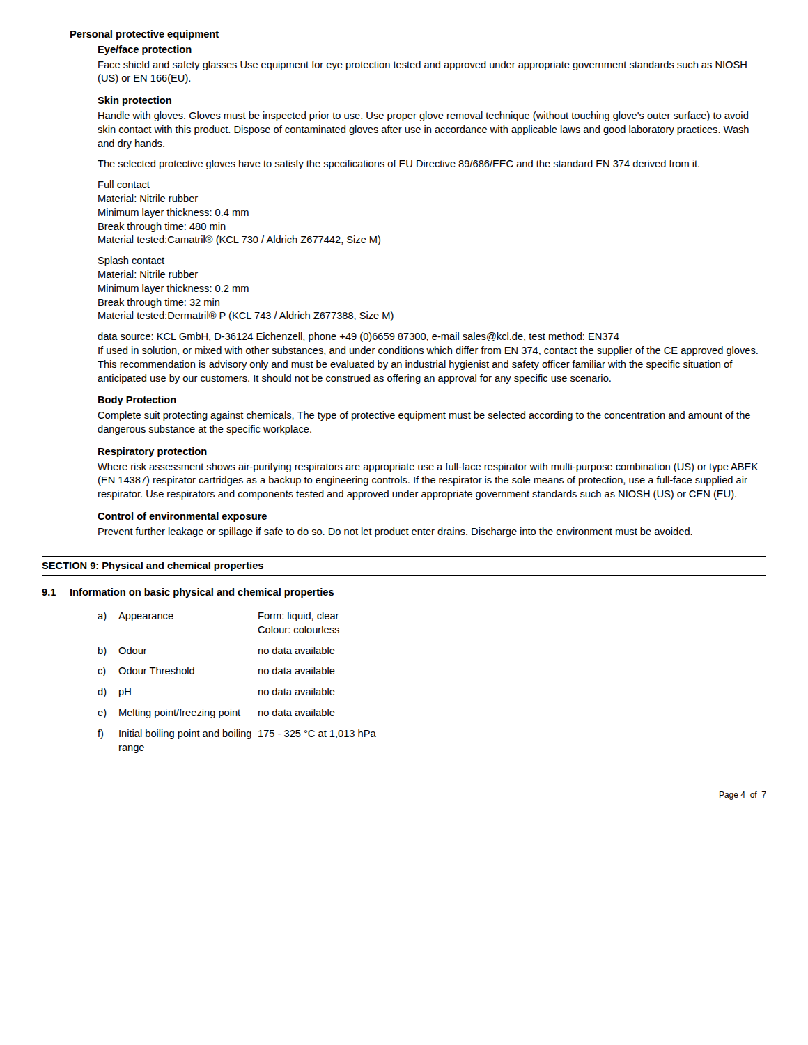Personal protective equipment
Eye/face protection
Face shield and safety glasses Use equipment for eye protection tested and approved under appropriate government standards such as NIOSH (US) or EN 166(EU).
Skin protection
Handle with gloves. Gloves must be inspected prior to use. Use proper glove removal technique (without touching glove's outer surface) to avoid skin contact with this product. Dispose of contaminated gloves after use in accordance with applicable laws and good laboratory practices. Wash and dry hands.
The selected protective gloves have to satisfy the specifications of EU Directive 89/686/EEC and the standard EN 374 derived from it.
Full contact
Material: Nitrile rubber
Minimum layer thickness: 0.4 mm
Break through time: 480 min
Material tested:Camatril® (KCL 730 / Aldrich Z677442, Size M)
Splash contact
Material: Nitrile rubber
Minimum layer thickness: 0.2 mm
Break through time: 32 min
Material tested:Dermatril® P (KCL 743 / Aldrich Z677388, Size M)
data source: KCL GmbH, D-36124 Eichenzell, phone +49 (0)6659 87300, e-mail sales@kcl.de, test method: EN374
If used in solution, or mixed with other substances, and under conditions which differ from EN 374, contact the supplier of the CE approved gloves. This recommendation is advisory only and must be evaluated by an industrial hygienist and safety officer familiar with the specific situation of anticipated use by our customers. It should not be construed as offering an approval for any specific use scenario.
Body Protection
Complete suit protecting against chemicals, The type of protective equipment must be selected according to the concentration and amount of the dangerous substance at the specific workplace.
Respiratory protection
Where risk assessment shows air-purifying respirators are appropriate use a full-face respirator with multi-purpose combination (US) or type ABEK (EN 14387) respirator cartridges as a backup to engineering controls. If the respirator is the sole means of protection, use a full-face supplied air respirator. Use respirators and components tested and approved under appropriate government standards such as NIOSH (US) or CEN (EU).
Control of environmental exposure
Prevent further leakage or spillage if safe to do so. Do not let product enter drains. Discharge into the environment must be avoided.
SECTION 9: Physical and chemical properties
9.1 Information on basic physical and chemical properties
| a) | Appearance | Form: liquid, clear Colour: colourless |
| b) | Odour | no data available |
| c) | Odour Threshold | no data available |
| d) | pH | no data available |
| e) | Melting point/freezing point | no data available |
| f) | Initial boiling point and boiling range | 175 - 325 °C at 1,013 hPa |
Page 4 of 7